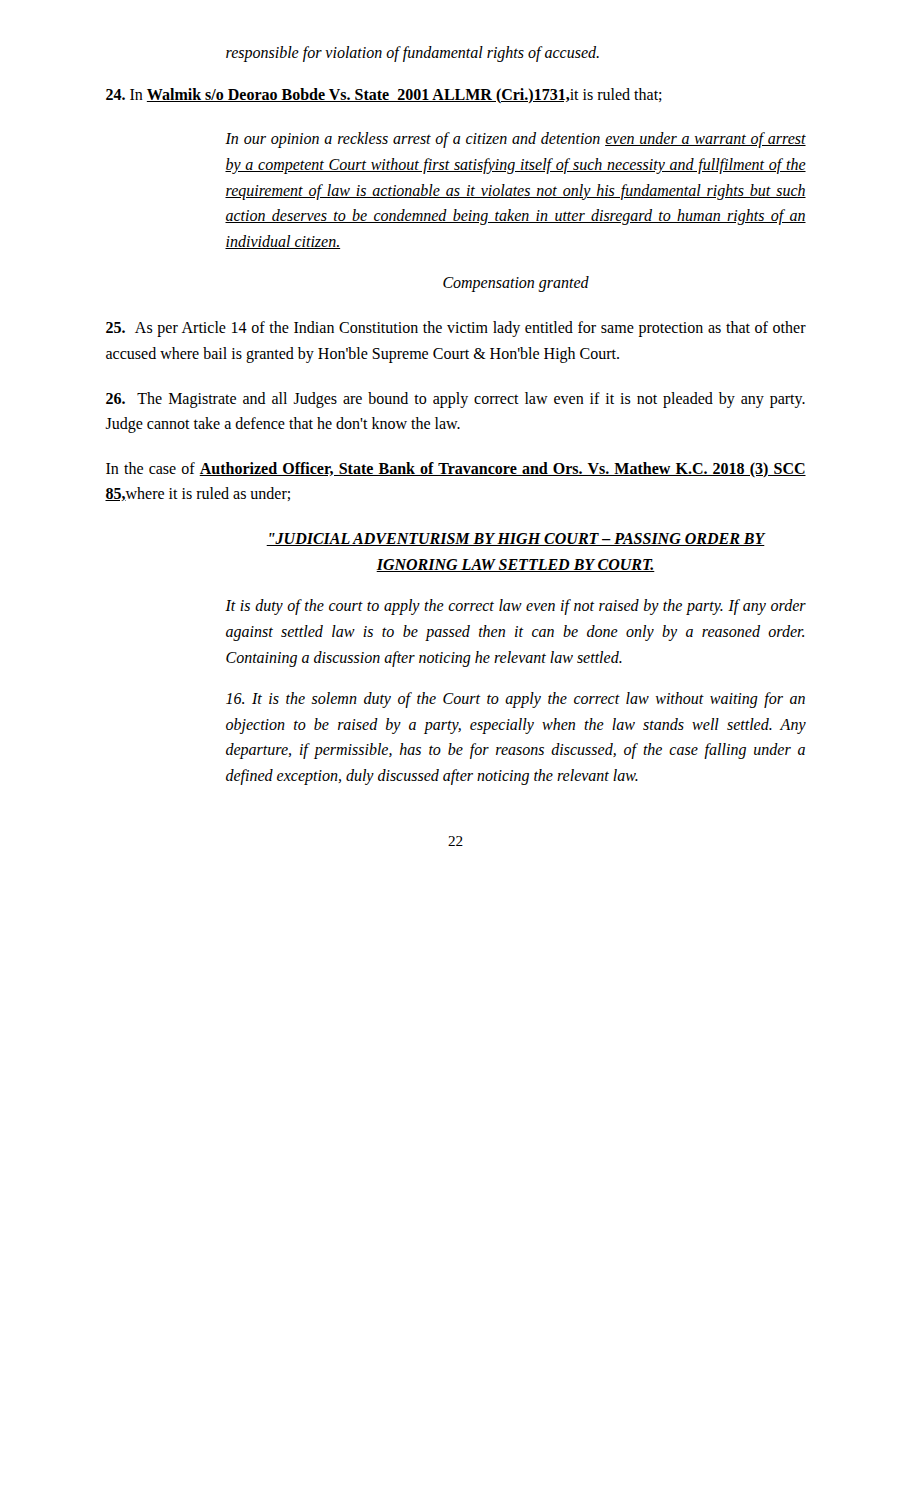responsible for violation of fundamental rights of accused.
24. In Walmik s/o Deorao Bobde Vs. State 2001 ALLMR (Cri.)1731, it is ruled that;
In our opinion a reckless arrest of a citizen and detention even under a warrant of arrest by a competent Court without first satisfying itself of such necessity and fullfilment of the requirement of law is actionable as it violates not only his fundamental rights but such action deserves to be condemned being taken in utter disregard to human rights of an individual citizen.
Compensation granted
25. As per Article 14 of the Indian Constitution the victim lady entitled for same protection as that of other accused where bail is granted by Hon'ble Supreme Court & Hon'ble High Court.
26. The Magistrate and all Judges are bound to apply correct law even if it is not pleaded by any party. Judge cannot take a defence that he don't know the law.
In the case of Authorized Officer, State Bank of Travancore and Ors. Vs. Mathew K.C. 2018 (3) SCC 85, where it is ruled as under;
"JUDICIAL ADVENTURISM BY HIGH COURT – PASSING ORDER BY IGNORING LAW SETTLED BY COURT.
It is duty of the court to apply the correct law even if not raised by the party. If any order against settled law is to be passed then it can be done only by a reasoned order. Containing a discussion after noticing he relevant law settled.
16. It is the solemn duty of the Court to apply the correct law without waiting for an objection to be raised by a party, especially when the law stands well settled. Any departure, if permissible, has to be for reasons discussed, of the case falling under a defined exception, duly discussed after noticing the relevant law.
22